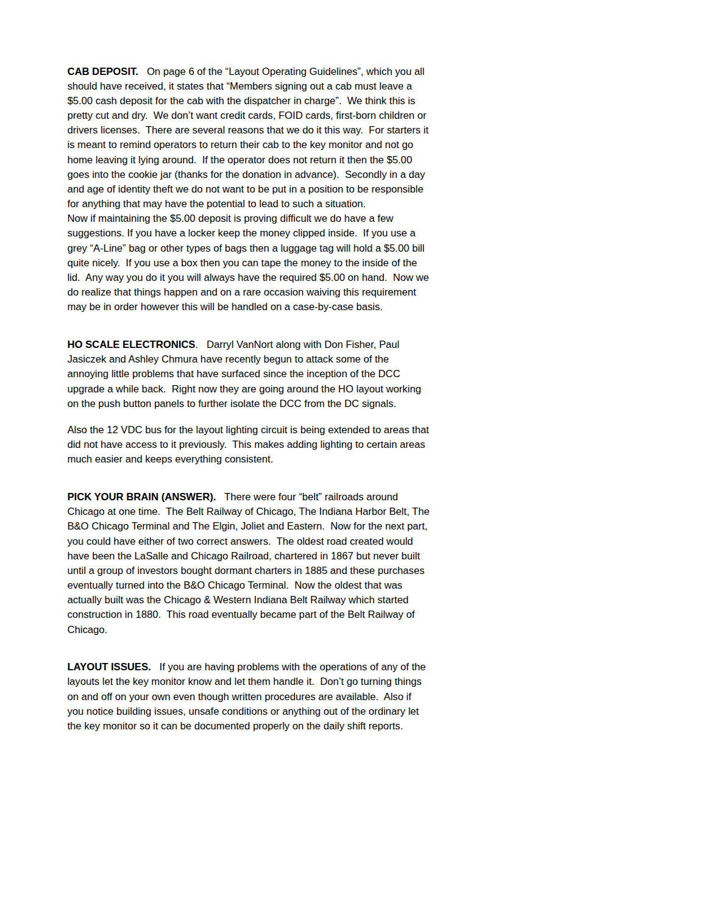CAB DEPOSIT. On page 6 of the “Layout Operating Guidelines”, which you all should have received, it states that “Members signing out a cab must leave a $5.00 cash deposit for the cab with the dispatcher in charge”. We think this is pretty cut and dry. We don’t want credit cards, FOID cards, first-born children or drivers licenses. There are several reasons that we do it this way. For starters it is meant to remind operators to return their cab to the key monitor and not go home leaving it lying around. If the operator does not return it then the $5.00 goes into the cookie jar (thanks for the donation in advance). Secondly in a day and age of identity theft we do not want to be put in a position to be responsible for anything that may have the potential to lead to such a situation.
Now if maintaining the $5.00 deposit is proving difficult we do have a few suggestions. If you have a locker keep the money clipped inside. If you use a grey “A-Line” bag or other types of bags then a luggage tag will hold a $5.00 bill quite nicely. If you use a box then you can tape the money to the inside of the lid. Any way you do it you will always have the required $5.00 on hand. Now we do realize that things happen and on a rare occasion waiving this requirement may be in order however this will be handled on a case-by-case basis.
HO SCALE ELECTRONICS. Darryl VanNort along with Don Fisher, Paul Jasiczek and Ashley Chmura have recently begun to attack some of the annoying little problems that have surfaced since the inception of the DCC upgrade a while back. Right now they are going around the HO layout working on the push button panels to further isolate the DCC from the DC signals.
Also the 12 VDC bus for the layout lighting circuit is being extended to areas that did not have access to it previously. This makes adding lighting to certain areas much easier and keeps everything consistent.
PICK YOUR BRAIN (ANSWER). There were four “belt” railroads around Chicago at one time. The Belt Railway of Chicago, The Indiana Harbor Belt, The B&O Chicago Terminal and The Elgin, Joliet and Eastern. Now for the next part, you could have either of two correct answers. The oldest road created would have been the LaSalle and Chicago Railroad, chartered in 1867 but never built until a group of investors bought dormant charters in 1885 and these purchases eventually turned into the B&O Chicago Terminal. Now the oldest that was actually built was the Chicago & Western Indiana Belt Railway which started construction in 1880. This road eventually became part of the Belt Railway of Chicago.
LAYOUT ISSUES. If you are having problems with the operations of any of the layouts let the key monitor know and let them handle it. Don’t go turning things on and off on your own even though written procedures are available. Also if you notice building issues, unsafe conditions or anything out of the ordinary let the key monitor so it can be documented properly on the daily shift reports.